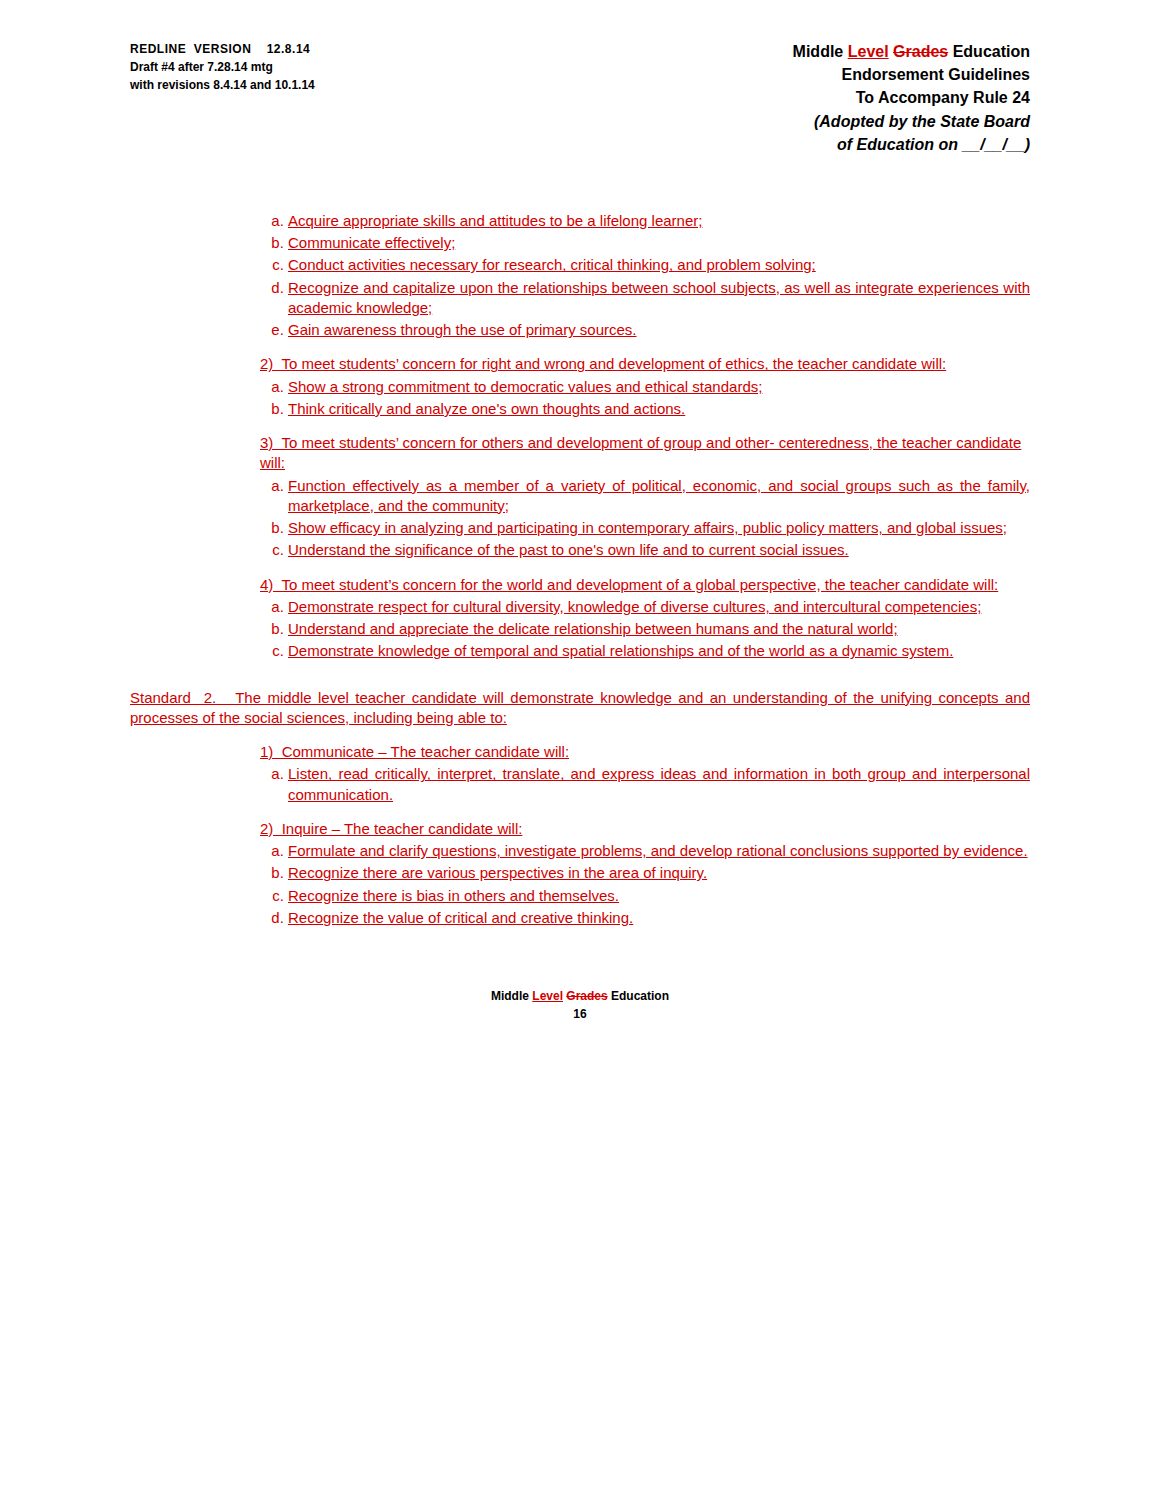REDLINE VERSION 12.8.14
Draft #4 after 7.28.14 mtg
with revisions 8.4.14 and 10.1.14
Middle Level Grades Education
Endorsement Guidelines
To Accompany Rule 24
(Adopted by the State Board
of Education on __/__/__)
Acquire appropriate skills and attitudes to be a lifelong learner;
Communicate effectively;
Conduct activities necessary for research, critical thinking, and problem solving;
Recognize and capitalize upon the relationships between school subjects, as well as integrate experiences with academic knowledge;
Gain awareness through the use of primary sources.
2) To meet students’ concern for right and wrong and development of ethics, the teacher candidate will:
Show a strong commitment to democratic values and ethical standards;
Think critically and analyze one's own thoughts and actions.
3) To meet students’ concern for others and development of group and other- centeredness, the teacher candidate will:
Function effectively as a member of a variety of political, economic, and social groups such as the family, marketplace, and the community;
Show efficacy in analyzing and participating in contemporary affairs, public policy matters, and global issues;
Understand the significance of the past to one's own life and to current social issues.
4) To meet student’s concern for the world and development of a global perspective, the teacher candidate will:
Demonstrate respect for cultural diversity, knowledge of diverse cultures, and intercultural competencies;
Understand and appreciate the delicate relationship between humans and the natural world;
Demonstrate knowledge of temporal and spatial relationships and of the world as a dynamic system.
Standard 2. The middle level teacher candidate will demonstrate knowledge and an understanding of the unifying concepts and processes of the social sciences, including being able to:
1) Communicate – The teacher candidate will:
Listen, read critically, interpret, translate, and express ideas and information in both group and interpersonal communication.
2) Inquire – The teacher candidate will:
Formulate and clarify questions, investigate problems, and develop rational conclusions supported by evidence.
Recognize there are various perspectives in the area of inquiry.
Recognize there is bias in others and themselves.
Recognize the value of critical and creative thinking.
Middle Level Grades Education
16